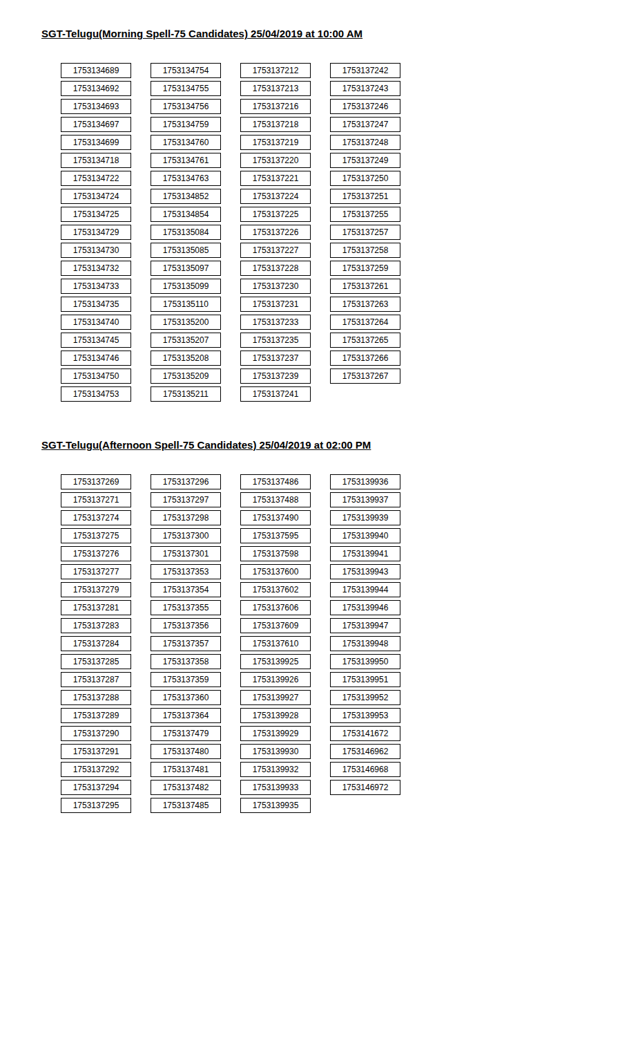SGT-Telugu(Morning Spell-75 Candidates) 25/04/2019 at 10:00 AM
| 1753134689 | 1753134754 | 1753137212 | 1753137242 |
| 1753134692 | 1753134755 | 1753137213 | 1753137243 |
| 1753134693 | 1753134756 | 1753137216 | 1753137246 |
| 1753134697 | 1753134759 | 1753137218 | 1753137247 |
| 1753134699 | 1753134760 | 1753137219 | 1753137248 |
| 1753134718 | 1753134761 | 1753137220 | 1753137249 |
| 1753134722 | 1753134763 | 1753137221 | 1753137250 |
| 1753134724 | 1753134852 | 1753137224 | 1753137251 |
| 1753134725 | 1753134854 | 1753137225 | 1753137255 |
| 1753134729 | 1753135084 | 1753137226 | 1753137257 |
| 1753134730 | 1753135085 | 1753137227 | 1753137258 |
| 1753134732 | 1753135097 | 1753137228 | 1753137259 |
| 1753134733 | 1753135099 | 1753137230 | 1753137261 |
| 1753134735 | 1753135110 | 1753137231 | 1753137263 |
| 1753134740 | 1753135200 | 1753137233 | 1753137264 |
| 1753134745 | 1753135207 | 1753137235 | 1753137265 |
| 1753134746 | 1753135208 | 1753137237 | 1753137266 |
| 1753134750 | 1753135209 | 1753137239 | 1753137267 |
| 1753134753 | 1753135211 | 1753137241 | |
SGT-Telugu(Afternoon Spell-75 Candidates) 25/04/2019 at 02:00 PM
| 1753137269 | 1753137296 | 1753137486 | 1753139936 |
| 1753137271 | 1753137297 | 1753137488 | 1753139937 |
| 1753137274 | 1753137298 | 1753137490 | 1753139939 |
| 1753137275 | 1753137300 | 1753137595 | 1753139940 |
| 1753137276 | 1753137301 | 1753137598 | 1753139941 |
| 1753137277 | 1753137353 | 1753137600 | 1753139943 |
| 1753137279 | 1753137354 | 1753137602 | 1753139944 |
| 1753137281 | 1753137355 | 1753137606 | 1753139946 |
| 1753137283 | 1753137356 | 1753137609 | 1753139947 |
| 1753137284 | 1753137357 | 1753137610 | 1753139948 |
| 1753137285 | 1753137358 | 1753139925 | 1753139950 |
| 1753137287 | 1753137359 | 1753139926 | 1753139951 |
| 1753137288 | 1753137360 | 1753139927 | 1753139952 |
| 1753137289 | 1753137364 | 1753139928 | 1753139953 |
| 1753137290 | 1753137479 | 1753139929 | 1753141672 |
| 1753137291 | 1753137480 | 1753139930 | 1753146962 |
| 1753137292 | 1753137481 | 1753139932 | 1753146968 |
| 1753137294 | 1753137482 | 1753139933 | 1753146972 |
| 1753137295 | 1753137485 | 1753139935 | |